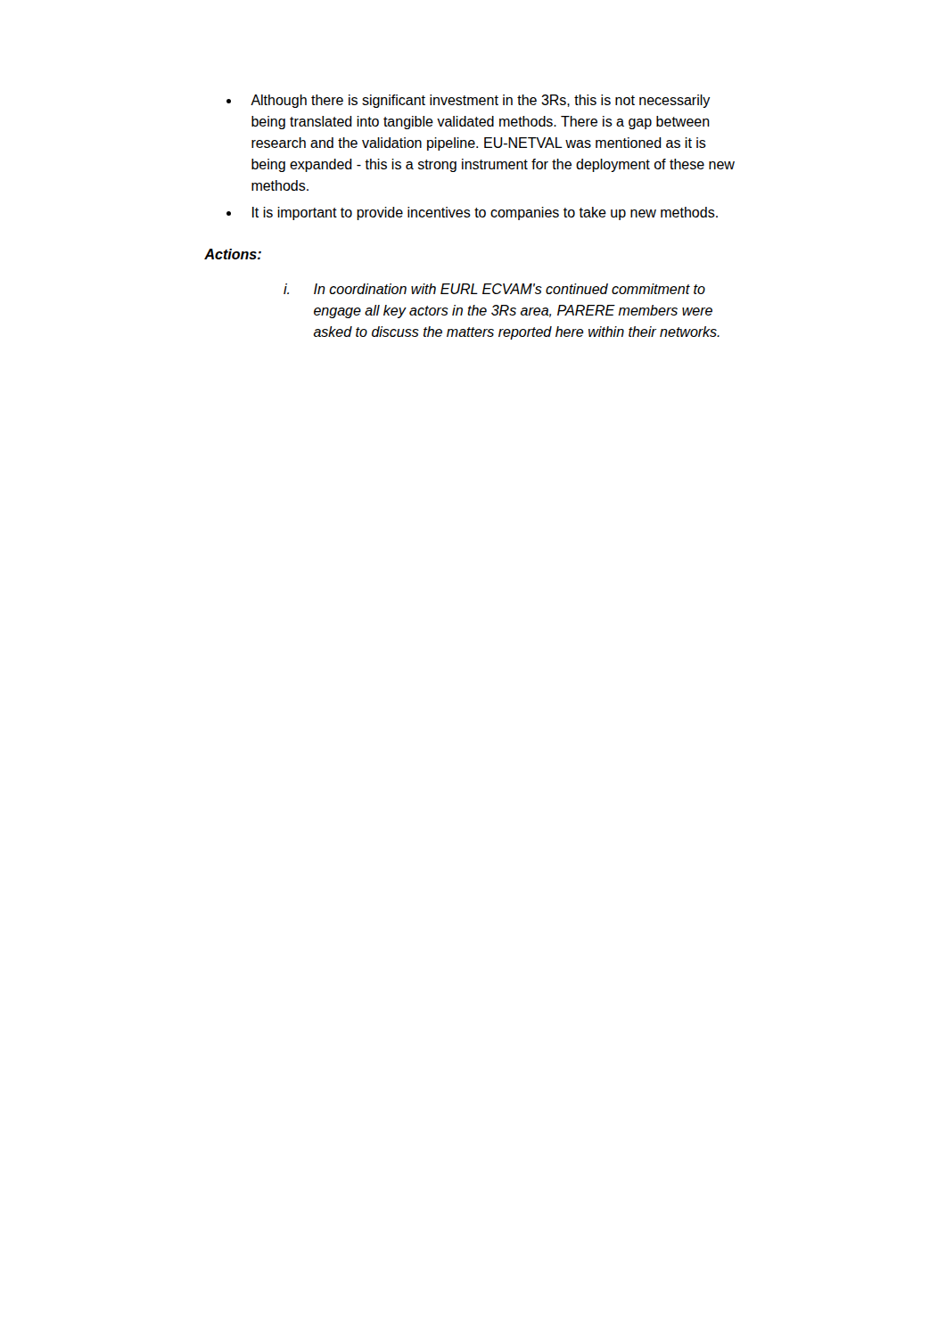Although there is significant investment in the 3Rs, this is not necessarily being translated into tangible validated methods. There is a gap between research and the validation pipeline. EU-NETVAL was mentioned as it is being expanded - this is a strong instrument for the deployment of these new methods.
It is important to provide incentives to companies to take up new methods.
Actions:
In coordination with EURL ECVAM's continued commitment to engage all key actors in the 3Rs area, PARERE members were asked to discuss the matters reported here within their networks.